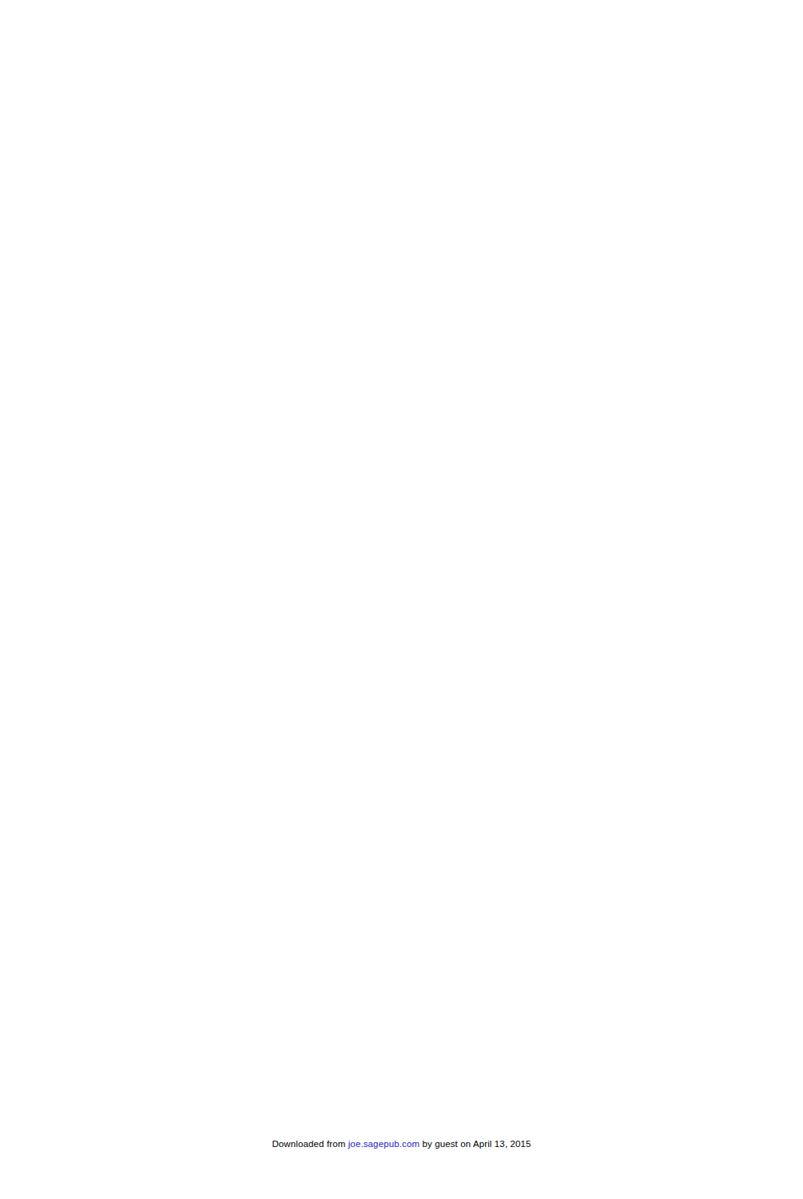Downloaded from joe.sagepub.com by guest on April 13, 2015